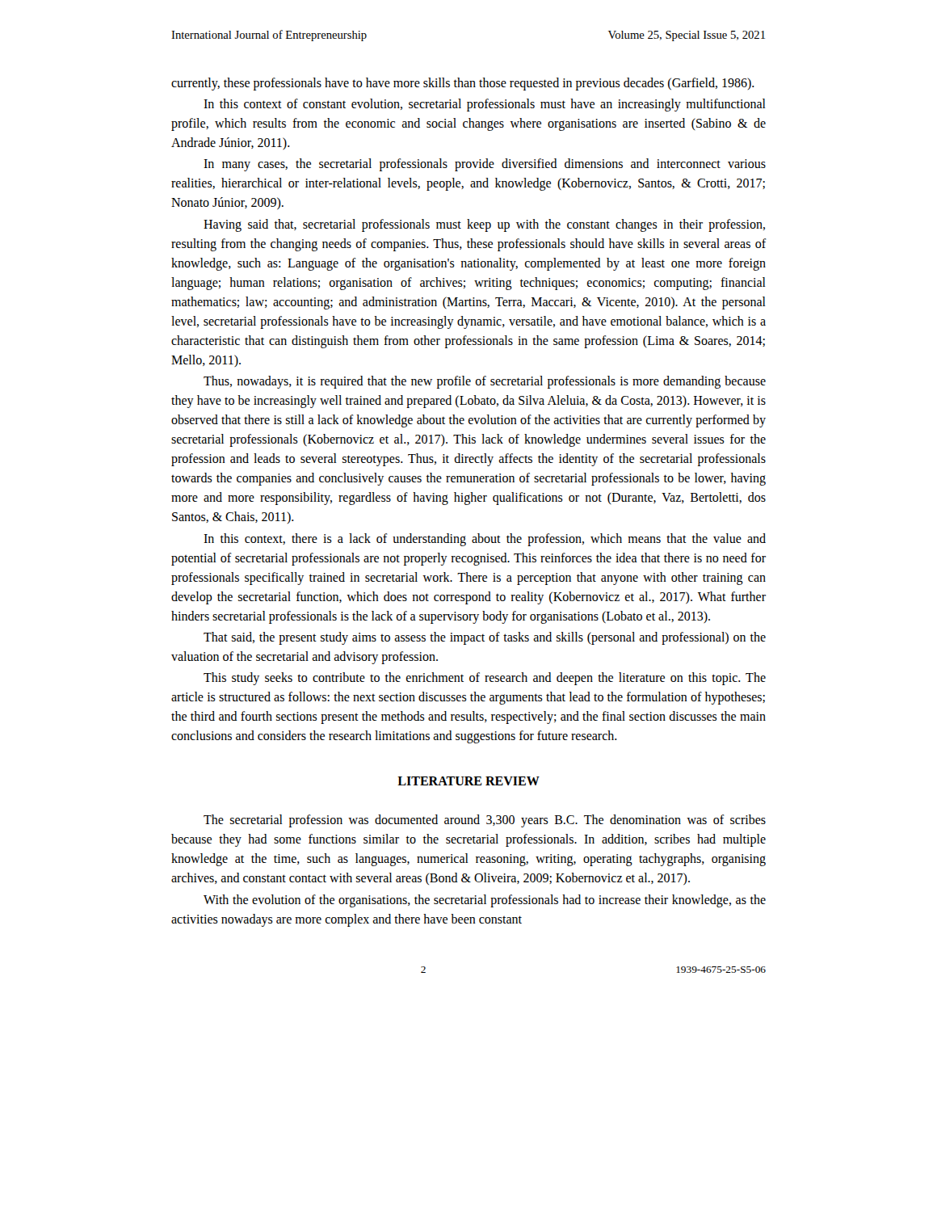International Journal of Entrepreneurship
Volume 25, Special Issue 5, 2021
currently, these professionals have to have more skills than those requested in previous decades (Garfield, 1986).
In this context of constant evolution, secretarial professionals must have an increasingly multifunctional profile, which results from the economic and social changes where organisations are inserted (Sabino & de Andrade Júnior, 2011).
In many cases, the secretarial professionals provide diversified dimensions and interconnect various realities, hierarchical or inter-relational levels, people, and knowledge (Kobernovicz, Santos, & Crotti, 2017; Nonato Júnior, 2009).
Having said that, secretarial professionals must keep up with the constant changes in their profession, resulting from the changing needs of companies. Thus, these professionals should have skills in several areas of knowledge, such as: Language of the organisation's nationality, complemented by at least one more foreign language; human relations; organisation of archives; writing techniques; economics; computing; financial mathematics; law; accounting; and administration (Martins, Terra, Maccari, & Vicente, 2010). At the personal level, secretarial professionals have to be increasingly dynamic, versatile, and have emotional balance, which is a characteristic that can distinguish them from other professionals in the same profession (Lima & Soares, 2014; Mello, 2011).
Thus, nowadays, it is required that the new profile of secretarial professionals is more demanding because they have to be increasingly well trained and prepared (Lobato, da Silva Aleluia, & da Costa, 2013). However, it is observed that there is still a lack of knowledge about the evolution of the activities that are currently performed by secretarial professionals (Kobernovicz et al., 2017). This lack of knowledge undermines several issues for the profession and leads to several stereotypes. Thus, it directly affects the identity of the secretarial professionals towards the companies and conclusively causes the remuneration of secretarial professionals to be lower, having more and more responsibility, regardless of having higher qualifications or not (Durante, Vaz, Bertoletti, dos Santos, & Chais, 2011).
In this context, there is a lack of understanding about the profession, which means that the value and potential of secretarial professionals are not properly recognised. This reinforces the idea that there is no need for professionals specifically trained in secretarial work. There is a perception that anyone with other training can develop the secretarial function, which does not correspond to reality (Kobernovicz et al., 2017). What further hinders secretarial professionals is the lack of a supervisory body for organisations (Lobato et al., 2013).
That said, the present study aims to assess the impact of tasks and skills (personal and professional) on the valuation of the secretarial and advisory profession.
This study seeks to contribute to the enrichment of research and deepen the literature on this topic. The article is structured as follows: the next section discusses the arguments that lead to the formulation of hypotheses; the third and fourth sections present the methods and results, respectively; and the final section discusses the main conclusions and considers the research limitations and suggestions for future research.
Literature Review
The secretarial profession was documented around 3,300 years B.C. The denomination was of scribes because they had some functions similar to the secretarial professionals. In addition, scribes had multiple knowledge at the time, such as languages, numerical reasoning, writing, operating tachygraphs, organising archives, and constant contact with several areas (Bond & Oliveira, 2009; Kobernovicz et al., 2017).
With the evolution of the organisations, the secretarial professionals had to increase their knowledge, as the activities nowadays are more complex and there have been constant
2
1939-4675-25-S5-06